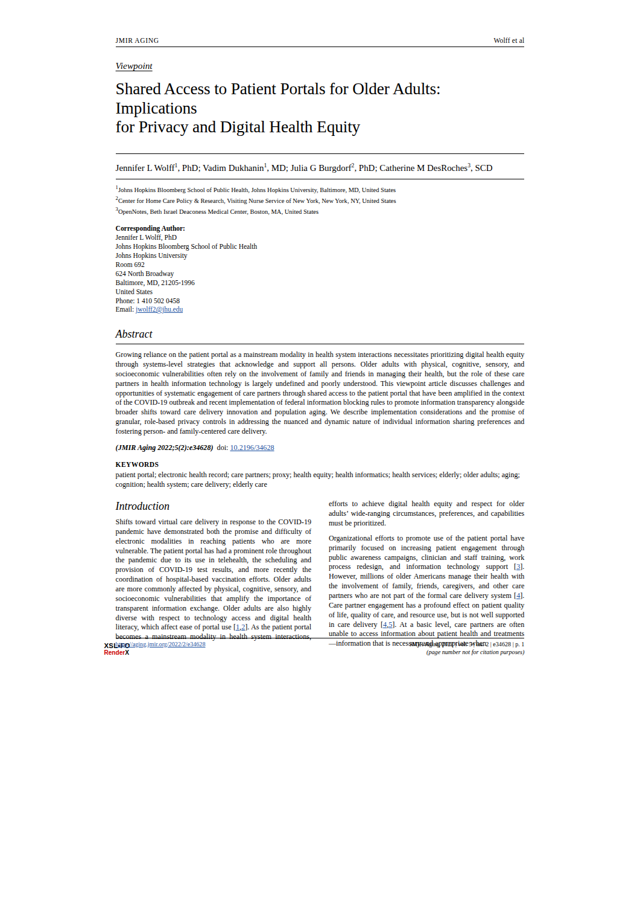JMIR AGING
Wolff et al
Viewpoint
Shared Access to Patient Portals for Older Adults: Implications
for Privacy and Digital Health Equity
Jennifer L Wolff1, PhD; Vadim Dukhanin1, MD; Julia G Burgdorf2, PhD; Catherine M DesRoches3, SCD
1Johns Hopkins Bloomberg School of Public Health, Johns Hopkins University, Baltimore, MD, United States
2Center for Home Care Policy & Research, Visiting Nurse Service of New York, New York, NY, United States
3OpenNotes, Beth Israel Deaconess Medical Center, Boston, MA, United States
Corresponding Author:
Jennifer L Wolff, PhD
Johns Hopkins Bloomberg School of Public Health
Johns Hopkins University
Room 692
624 North Broadway
Baltimore, MD, 21205-1996
United States
Phone: 1 410 502 0458
Email: jwolff2@jhu.edu
Abstract
Growing reliance on the patient portal as a mainstream modality in health system interactions necessitates prioritizing digital health equity through systems-level strategies that acknowledge and support all persons. Older adults with physical, cognitive, sensory, and socioeconomic vulnerabilities often rely on the involvement of family and friends in managing their health, but the role of these care partners in health information technology is largely undefined and poorly understood. This viewpoint article discusses challenges and opportunities of systematic engagement of care partners through shared access to the patient portal that have been amplified in the context of the COVID-19 outbreak and recent implementation of federal information blocking rules to promote information transparency alongside broader shifts toward care delivery innovation and population aging. We describe implementation considerations and the promise of granular, role-based privacy controls in addressing the nuanced and dynamic nature of individual information sharing preferences and fostering person- and family-centered care delivery.
(JMIR Aging 2022;5(2):e34628) doi: 10.2196/34628
KEYWORDS
patient portal; electronic health record; care partners; proxy; health equity; health informatics; health services; elderly; older adults; aging; cognition; health system; care delivery; elderly care
Introduction
Shifts toward virtual care delivery in response to the COVID-19 pandemic have demonstrated both the promise and difficulty of electronic modalities in reaching patients who are more vulnerable. The patient portal has had a prominent role throughout the pandemic due to its use in telehealth, the scheduling and provision of COVID-19 test results, and more recently the coordination of hospital-based vaccination efforts. Older adults are more commonly affected by physical, cognitive, sensory, and socioeconomic vulnerabilities that amplify the importance of transparent information exchange. Older adults are also highly diverse with respect to technology access and digital health literacy, which affect ease of portal use [1,2]. As the patient portal becomes a mainstream modality in health system interactions, efforts to achieve digital health equity and respect for older adults’ wide-ranging circumstances, preferences, and capabilities must be prioritized.
Organizational efforts to promote use of the patient portal have primarily focused on increasing patient engagement through public awareness campaigns, clinician and staff training, work process redesign, and information technology support [3]. However, millions of older Americans manage their health with the involvement of family, friends, caregivers, and other care partners who are not part of the formal care delivery system [4]. Care partner engagement has a profound effect on patient quality of life, quality of care, and resource use, but is not well supported in care delivery [4,5]. At a basic level, care partners are often unable to access information about patient health and treatments—information that is necessary and appropriate when
XSL•FO
Render X
https://aging.jmir.org/2022/2/e34628
JMIR Aging 2022 | vol. 5 | iss. 2 | e34628 | p. 1
(page number not for citation purposes)